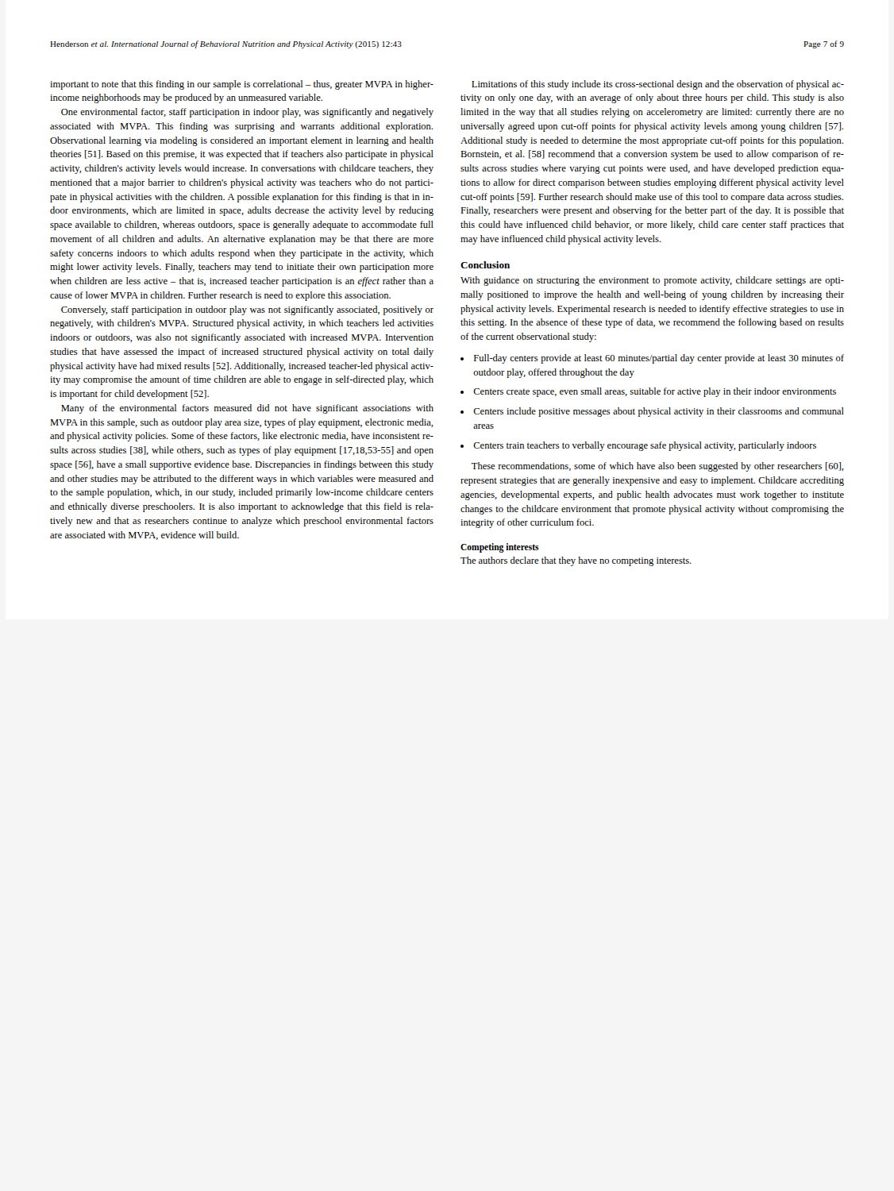Henderson et al. International Journal of Behavioral Nutrition and Physical Activity (2015) 12:43 Page 7 of 9
important to note that this finding in our sample is correlational – thus, greater MVPA in higher-income neighborhoods may be produced by an unmeasured variable.
One environmental factor, staff participation in indoor play, was significantly and negatively associated with MVPA. This finding was surprising and warrants additional exploration. Observational learning via modeling is considered an important element in learning and health theories [51]. Based on this premise, it was expected that if teachers also participate in physical activity, children's activity levels would increase. In conversations with childcare teachers, they mentioned that a major barrier to children's physical activity was teachers who do not participate in physical activities with the children. A possible explanation for this finding is that in indoor environments, which are limited in space, adults decrease the activity level by reducing space available to children, whereas outdoors, space is generally adequate to accommodate full movement of all children and adults. An alternative explanation may be that there are more safety concerns indoors to which adults respond when they participate in the activity, which might lower activity levels. Finally, teachers may tend to initiate their own participation more when children are less active – that is, increased teacher participation is an effect rather than a cause of lower MVPA in children. Further research is need to explore this association.
Conversely, staff participation in outdoor play was not significantly associated, positively or negatively, with children's MVPA. Structured physical activity, in which teachers led activities indoors or outdoors, was also not significantly associated with increased MVPA. Intervention studies that have assessed the impact of increased structured physical activity on total daily physical activity have had mixed results [52]. Additionally, increased teacher-led physical activity may compromise the amount of time children are able to engage in self-directed play, which is important for child development [52].
Many of the environmental factors measured did not have significant associations with MVPA in this sample, such as outdoor play area size, types of play equipment, electronic media, and physical activity policies. Some of these factors, like electronic media, have inconsistent results across studies [38], while others, such as types of play equipment [17,18,53-55] and open space [56], have a small supportive evidence base. Discrepancies in findings between this study and other studies may be attributed to the different ways in which variables were measured and to the sample population, which, in our study, included primarily low-income childcare centers and ethnically diverse preschoolers. It is also important to acknowledge that this field is relatively new and that as researchers continue to analyze which preschool environmental factors are associated with MVPA, evidence will build.
Limitations of this study include its cross-sectional design and the observation of physical activity on only one day, with an average of only about three hours per child. This study is also limited in the way that all studies relying on accelerometry are limited: currently there are no universally agreed upon cut-off points for physical activity levels among young children [57]. Additional study is needed to determine the most appropriate cut-off points for this population. Bornstein, et al. [58] recommend that a conversion system be used to allow comparison of results across studies where varying cut points were used, and have developed prediction equations to allow for direct comparison between studies employing different physical activity level cut-off points [59]. Further research should make use of this tool to compare data across studies. Finally, researchers were present and observing for the better part of the day. It is possible that this could have influenced child behavior, or more likely, child care center staff practices that may have influenced child physical activity levels.
Conclusion
With guidance on structuring the environment to promote activity, childcare settings are optimally positioned to improve the health and well-being of young children by increasing their physical activity levels. Experimental research is needed to identify effective strategies to use in this setting. In the absence of these type of data, we recommend the following based on results of the current observational study:
Full-day centers provide at least 60 minutes/partial day center provide at least 30 minutes of outdoor play, offered throughout the day
Centers create space, even small areas, suitable for active play in their indoor environments
Centers include positive messages about physical activity in their classrooms and communal areas
Centers train teachers to verbally encourage safe physical activity, particularly indoors
These recommendations, some of which have also been suggested by other researchers [60], represent strategies that are generally inexpensive and easy to implement. Childcare accrediting agencies, developmental experts, and public health advocates must work together to institute changes to the childcare environment that promote physical activity without compromising the integrity of other curriculum foci.
Competing interests
The authors declare that they have no competing interests.